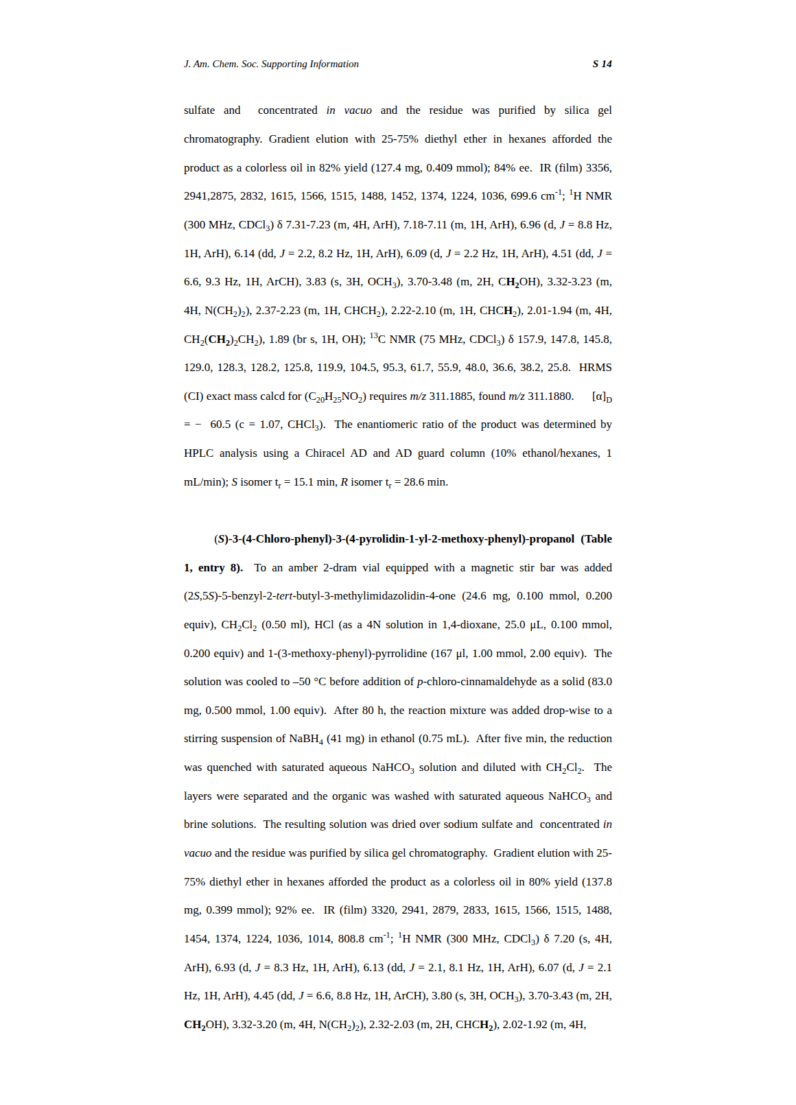J. Am. Chem. Soc. Supporting Information S 14
sulfate and concentrated in vacuo and the residue was purified by silica gel chromatography. Gradient elution with 25-75% diethyl ether in hexanes afforded the product as a colorless oil in 82% yield (127.4 mg, 0.409 mmol); 84% ee. IR (film) 3356, 2941,2875, 2832, 1615, 1566, 1515, 1488, 1452, 1374, 1224, 1036, 699.6 cm-1; 1H NMR (300 MHz, CDCl3) δ 7.31-7.23 (m, 4H, ArH), 7.18-7.11 (m, 1H, ArH), 6.96 (d, J = 8.8 Hz, 1H, ArH), 6.14 (dd, J = 2.2, 8.2 Hz, 1H, ArH), 6.09 (d, J = 2.2 Hz, 1H, ArH), 4.51 (dd, J = 6.6, 9.3 Hz, 1H, ArCH), 3.83 (s, 3H, OCH3), 3.70-3.48 (m, 2H, CH2 OH), 3.32-3.23 (m, 4H, N(CH2)2), 2.37-2.23 (m, 1H, CHCH2), 2.22-2.10 (m, 1H, CHCH2), 2.01-1.94 (m, 4H, CH2(CH2)2CH2), 1.89 (br s, 1H, OH); 13C NMR (75 MHz, CDCl3) δ 157.9, 147.8, 145.8, 129.0, 128.3, 128.2, 125.8, 119.9, 104.5, 95.3, 61.7, 55.9, 48.0, 36.6, 38.2, 25.8. HRMS (CI) exact mass calcd for (C20H25NO2) requires m/z 311.1885, found m/z 311.1880. [α]D = − 60.5 (c = 1.07, CHCl3). The enantiomeric ratio of the product was determined by HPLC analysis using a Chiracel AD and AD guard column (10% ethanol/hexanes, 1 mL/min); S isomer tr = 15.1 min, R isomer tr = 28.6 min.
(S)-3-(4-Chloro-phenyl)-3-(4-pyrolidin-1-yl-2-methoxy-phenyl)-propanol (Table 1, entry 8). To an amber 2-dram vial equipped with a magnetic stir bar was added (2S,5S)-5-benzyl-2-tert-butyl-3-methylimidazolidin-4-one (24.6 mg, 0.100 mmol, 0.200 equiv), CH2Cl2 (0.50 ml), HCl (as a 4N solution in 1,4-dioxane, 25.0 μL, 0.100 mmol, 0.200 equiv) and 1-(3-methoxy-phenyl)-pyrrolidine (167 μl, 1.00 mmol, 2.00 equiv). The solution was cooled to –50 °C before addition of p-chloro-cinnamaldehyde as a solid (83.0 mg, 0.500 mmol, 1.00 equiv). After 80 h, the reaction mixture was added drop-wise to a stirring suspension of NaBH4 (41 mg) in ethanol (0.75 mL). After five min, the reduction was quenched with saturated aqueous NaHCO3 solution and diluted with CH2Cl2. The layers were separated and the organic was washed with saturated aqueous NaHCO3 and brine solutions. The resulting solution was dried over sodium sulfate and concentrated in vacuo and the residue was purified by silica gel chromatography. Gradient elution with 25-75% diethyl ether in hexanes afforded the product as a colorless oil in 80% yield (137.8 mg, 0.399 mmol); 92% ee. IR (film) 3320, 2941, 2879, 2833, 1615, 1566, 1515, 1488, 1454, 1374, 1224, 1036, 1014, 808.8 cm-1; 1H NMR (300 MHz, CDCl3) δ 7.20 (s, 4H, ArH), 6.93 (d, J = 8.3 Hz, 1H, ArH), 6.13 (dd, J = 2.1, 8.1 Hz, 1H, ArH), 6.07 (d, J = 2.1 Hz, 1H, ArH), 4.45 (dd, J = 6.6, 8.8 Hz, 1H, ArCH), 3.80 (s, 3H, OCH3), 3.70-3.43 (m, 2H, CH2 OH), 3.32-3.20 (m, 4H, N(CH2)2), 2.32-2.03 (m, 2H, CHCH2), 2.02-1.92 (m, 4H,